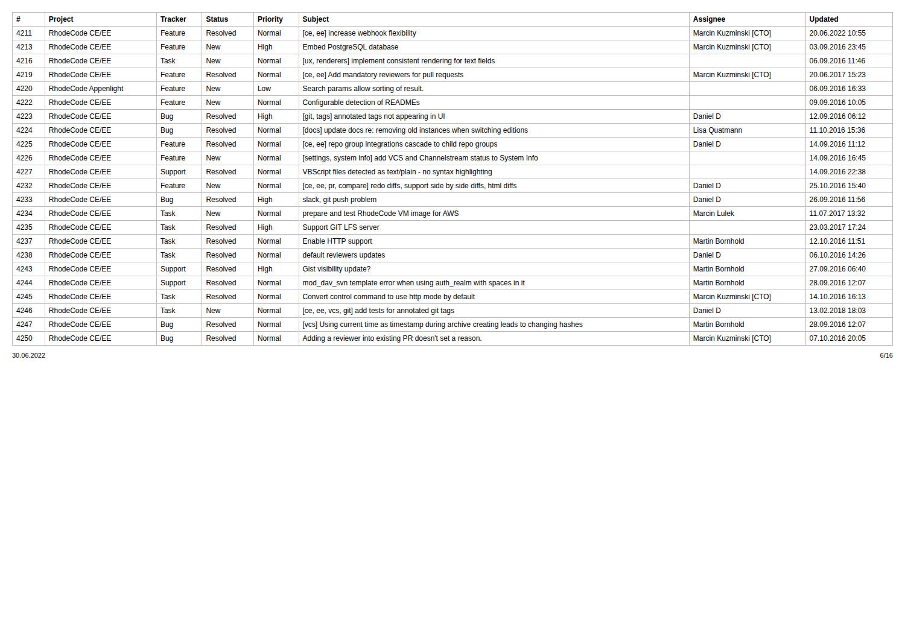| # | Project | Tracker | Status | Priority | Subject | Assignee | Updated |
| --- | --- | --- | --- | --- | --- | --- | --- |
| 4211 | RhodeCode CE/EE | Feature | Resolved | Normal | [ce, ee] increase webhook flexibility | Marcin Kuzminski [CTO] | 20.06.2022 10:55 |
| 4213 | RhodeCode CE/EE | Feature | New | High | Embed PostgreSQL database | Marcin Kuzminski [CTO] | 03.09.2016 23:45 |
| 4216 | RhodeCode CE/EE | Task | New | Normal | [ux, renderers] implement consistent rendering for text fields | | 06.09.2016 11:46 |
| 4219 | RhodeCode CE/EE | Feature | Resolved | Normal | [ce, ee] Add mandatory reviewers for pull requests | Marcin Kuzminski [CTO] | 20.06.2017 15:23 |
| 4220 | RhodeCode Appenlight | Feature | New | Low | Search params allow sorting of result. | | 06.09.2016 16:33 |
| 4222 | RhodeCode CE/EE | Feature | New | Normal | Configurable detection of READMEs | | 09.09.2016 10:05 |
| 4223 | RhodeCode CE/EE | Bug | Resolved | High | [git, tags] annotated tags not appearing in UI | Daniel D | 12.09.2016 06:12 |
| 4224 | RhodeCode CE/EE | Bug | Resolved | Normal | [docs] update docs re: removing old instances when switching editions | Lisa Quatmann | 11.10.2016 15:36 |
| 4225 | RhodeCode CE/EE | Feature | Resolved | Normal | [ce, ee] repo group integrations cascade to child repo groups | Daniel D | 14.09.2016 11:12 |
| 4226 | RhodeCode CE/EE | Feature | New | Normal | [settings, system info] add VCS and Channelstream status to System Info | | 14.09.2016 16:45 |
| 4227 | RhodeCode CE/EE | Support | Resolved | Normal | VBScript files detected as text/plain - no syntax highlighting | | 14.09.2016 22:38 |
| 4232 | RhodeCode CE/EE | Feature | New | Normal | [ce, ee, pr, compare] redo diffs, support side by side diffs, html diffs | Daniel D | 25.10.2016 15:40 |
| 4233 | RhodeCode CE/EE | Bug | Resolved | High | slack, git push problem | Daniel D | 26.09.2016 11:56 |
| 4234 | RhodeCode CE/EE | Task | New | Normal | prepare and test RhodeCode VM image for AWS | Marcin Lulek | 11.07.2017 13:32 |
| 4235 | RhodeCode CE/EE | Task | Resolved | High | Support GIT LFS server | | 23.03.2017 17:24 |
| 4237 | RhodeCode CE/EE | Task | Resolved | Normal | Enable HTTP support | Martin Bornhold | 12.10.2016 11:51 |
| 4238 | RhodeCode CE/EE | Task | Resolved | Normal | default reviewers updates | Daniel D | 06.10.2016 14:26 |
| 4243 | RhodeCode CE/EE | Support | Resolved | High | Gist visibility update? | Martin Bornhold | 27.09.2016 06:40 |
| 4244 | RhodeCode CE/EE | Support | Resolved | Normal | mod_dav_svn template error when using auth_realm with spaces in it | Martin Bornhold | 28.09.2016 12:07 |
| 4245 | RhodeCode CE/EE | Task | Resolved | Normal | Convert control command to use http mode by default | Marcin Kuzminski [CTO] | 14.10.2016 16:13 |
| 4246 | RhodeCode CE/EE | Task | New | Normal | [ce, ee, vcs, git] add tests for annotated git tags | Daniel D | 13.02.2018 18:03 |
| 4247 | RhodeCode CE/EE | Bug | Resolved | Normal | [vcs] Using current time as timestamp during archive creating leads to changing hashes | Martin Bornhold | 28.09.2016 12:07 |
| 4250 | RhodeCode CE/EE | Bug | Resolved | Normal | Adding a reviewer into existing PR doesn't set a reason. | Marcin Kuzminski [CTO] | 07.10.2016 20:05 |
30.06.2022 6/16